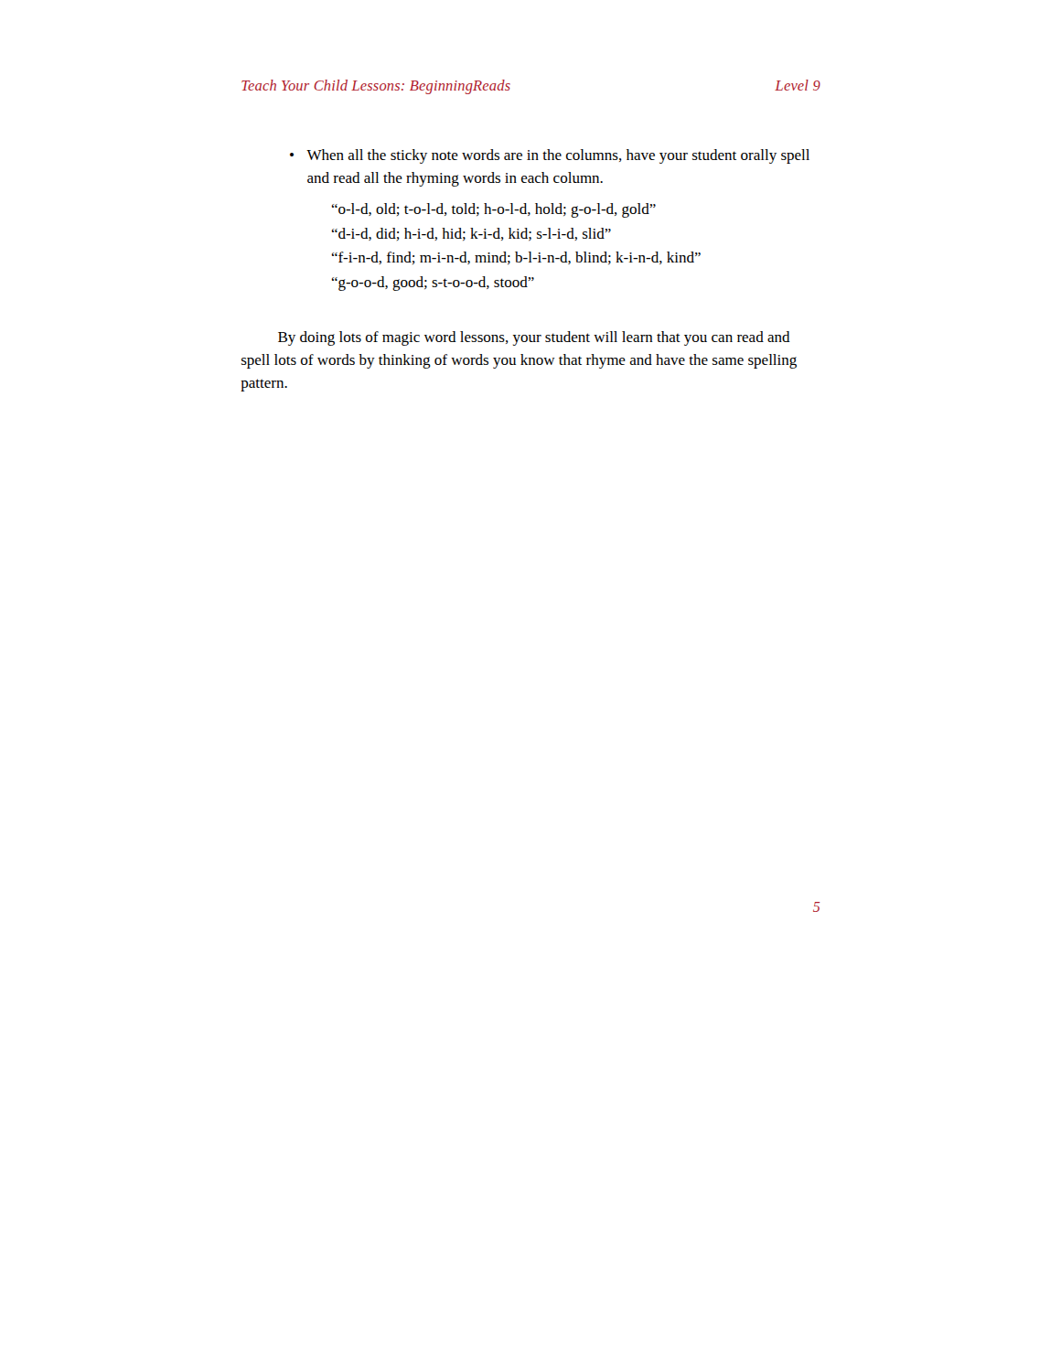Teach Your Child Lessons: BeginningReads Level 9
When all the sticky note words are in the columns, have your student orally spell and read all the rhyming words in each column.
“o-l-d, old; t-o-l-d, told; h-o-l-d, hold; g-o-l-d, gold”
“d-i-d, did; h-i-d, hid; k-i-d, kid; s-l-i-d, slid”
“f-i-n-d, find; m-i-n-d, mind; b-l-i-n-d, blind; k-i-n-d, kind”
“g-o-o-d, good; s-t-o-o-d, stood”
By doing lots of magic word lessons, your student will learn that you can read and spell lots of words by thinking of words you know that rhyme and have the same spelling pattern.
5